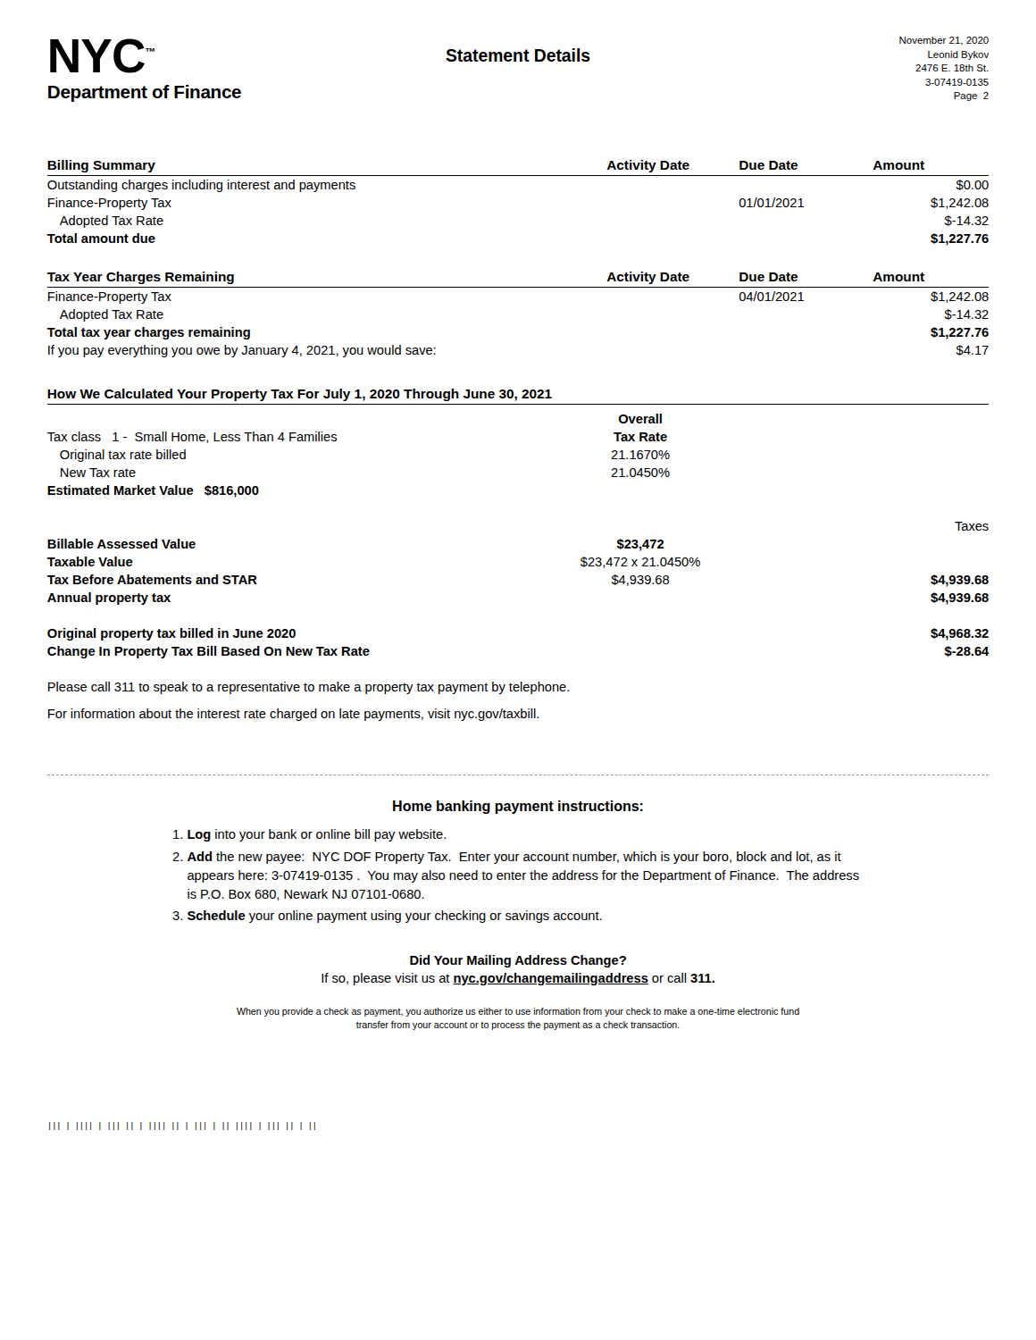NYC™
Department of Finance
Statement Details
November 21, 2020
Leonid Bykov
2476 E. 18th St.
3-07419-0135
Page 2
| Billing Summary | Activity Date | Due Date | Amount |
| --- | --- | --- | --- |
| Outstanding charges including interest and payments | | | $0.00 |
| Finance-Property Tax | | 01/01/2021 | $1,242.08 |
| Adopted Tax Rate | | | $-14.32 |
| Total amount due | | | $1,227.76 |
| Tax Year Charges Remaining | Activity Date | Due Date | Amount |
| --- | --- | --- | --- |
| Finance-Property Tax | | 04/01/2021 | $1,242.08 |
| Adopted Tax Rate | | | $-14.32 |
| Total tax year charges remaining | | | $1,227.76 |
| If you pay everything you owe by January 4, 2021, you would save: | $4.17 |
How We Calculated Your Property Tax For July 1, 2020 Through June 30, 2021
| | Overall | |
| Tax class 1 - Small Home, Less Than 4 Families | Tax Rate | |
| Original tax rate billed | 21.1670% | |
| New Tax rate | 21.0450% | |
| Estimated Market Value $816,000 | | |
| | | Taxes |
| Billable Assessed Value | $23,472 | |
| Taxable Value | $23,472 x 21.0450% | |
| Tax Before Abatements and STAR | $4,939.68 | $4,939.68 |
| Annual property tax | | $4,939.68 |
| Original property tax billed in June 2020 | | $4,968.32 |
| Change In Property Tax Bill Based On New Tax Rate | | $-28.64 |
Please call 311 to speak to a representative to make a property tax payment by telephone.
For information about the interest rate charged on late payments, visit nyc.gov/taxbill.
Home banking payment instructions:
Log into your bank or online bill pay website.
Add the new payee: NYC DOF Property Tax. Enter your account number, which is your boro, block and lot, as it appears here: 3-07419-0135 . You may also need to enter the address for the Department of Finance. The address is P.O. Box 680, Newark NJ 07101-0680.
Schedule your online payment using your checking or savings account.
Did Your Mailing Address Change?
If so, please visit us at nyc.gov/changemailingaddress or call 311.
When you provide a check as payment, you authorize us either to use information from your check to make a one-time electronic fund
transfer from your account or to process the payment as a check transaction.
||| | |||| | ||| || | |||| || | ||| | || |||| | ||| || | |||| | || ||| || | |||| |||